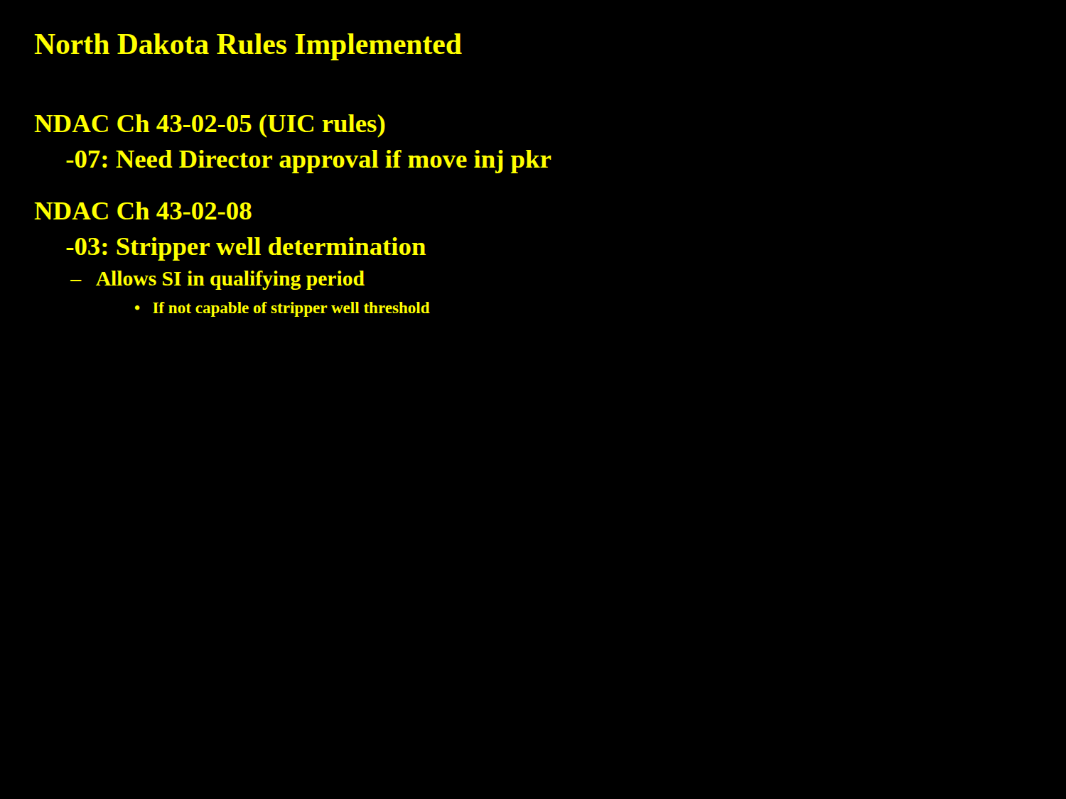North Dakota Rules Implemented
NDAC Ch 43-02-05 (UIC rules)
-07: Need Director approval if move inj pkr
NDAC Ch 43-02-08
-03: Stripper well determination
Allows SI in qualifying period
If not capable of stripper well threshold